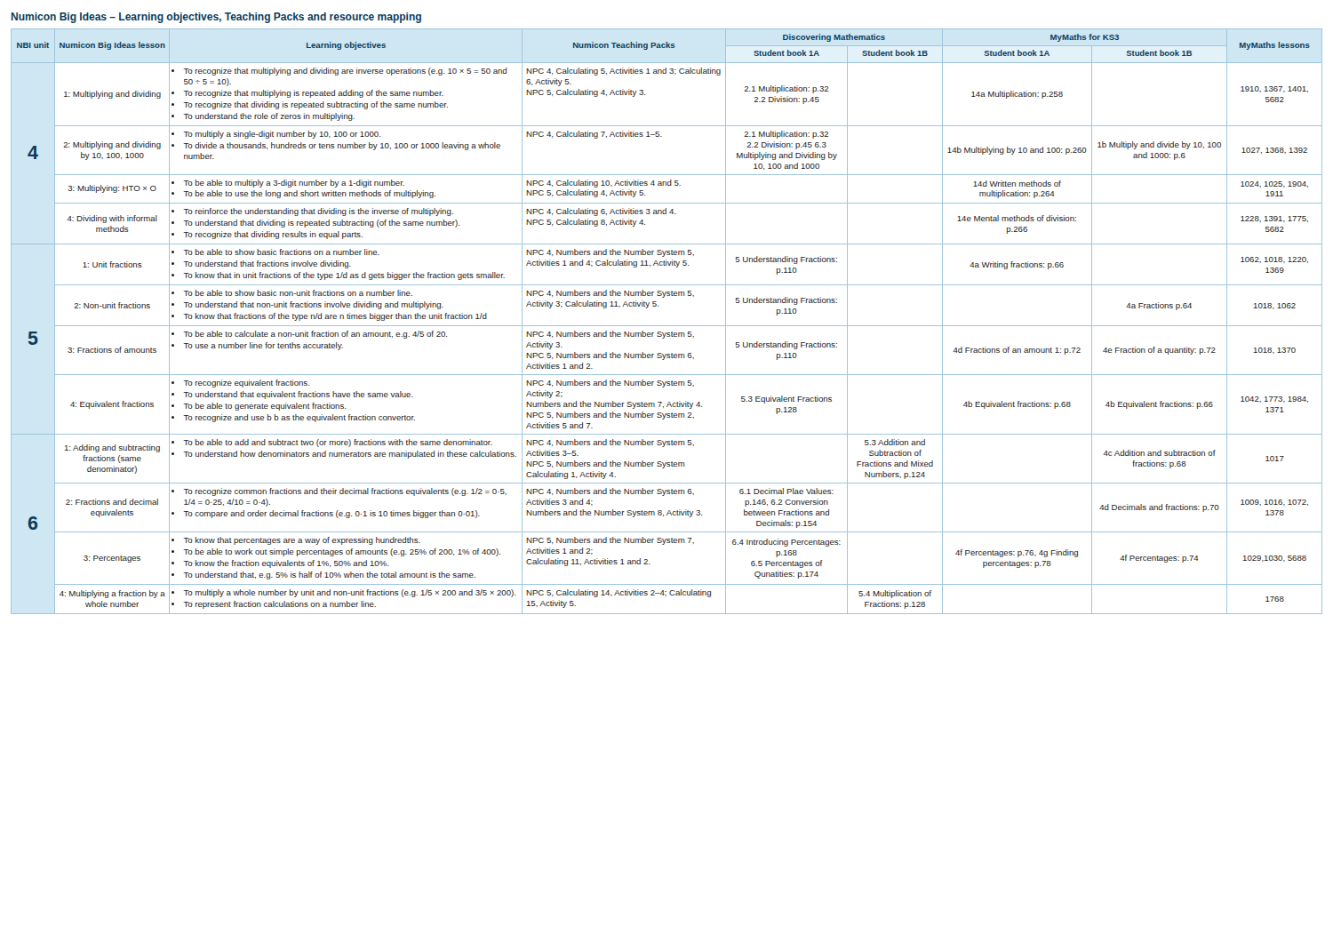Numicon Big Ideas – Learning objectives, Teaching Packs and resource mapping
| NBI unit | Numicon Big Ideas lesson | Learning objectives | Numicon Teaching Packs | Discovering Mathematics | MyMaths for KS3 | MyMaths lessons |
| --- | --- | --- | --- | --- | --- | --- |
| Student book 1A | Student book 1B | Student book 1A | Student book 1B |
| 4 | 1: Multiplying and dividing | To recognize that multiplying and dividing are inverse operations (e.g. 10 × 5 = 50 and 50 ÷ 5 = 10). To recognize that multiplying is repeated adding of the same number. To recognize that dividing is repeated subtracting of the same number. To understand the role of zeros in multiplying. | NPC 4, Calculating 5, Activities 1 and 3; Calculating 6, Activity 5. NPC 5, Calculating 4, Activity 3. | 2.1 Multiplication: p.32 2.2 Division: p.45 | | 14a Multiplication: p.258 | | 1910, 1367, 1401, 5682 |
| 2: Multiplying and dividing by 10, 100, 1000 | To multiply a single-digit number by 10, 100 or 1000. To divide a thousands, hundreds or tens number by 10, 100 or 1000 leaving a whole number. | NPC 4, Calculating 7, Activities 1–5. | 2.1 Multiplication: p.32 2.2 Division: p.45 6.3 Multiplying and Dividing by 10, 100 and 1000 | | 14b Multiplying by 10 and 100: p.260 | 1b Multiply and divide by 10, 100 and 1000: p.6 | 1027, 1368, 1392 |
| 3: Multiplying: HTO × O | To be able to multiply a 3-digit number by a 1-digit number. To be able to use the long and short written methods of multiplying. | NPC 4, Calculating 10, Activities 4 and 5. NPC 5, Calculating 4, Activity 5. | | | 14d Written methods of multiplication: p.264 | | 1024, 1025, 1904, 1911 |
| 4: Dividing with informal methods | To reinforce the understanding that dividing is the inverse of multiplying. To understand that dividing is repeated subtracting (of the same number). To recognize that dividing results in equal parts. | NPC 4, Calculating 6, Activities 3 and 4. NPC 5, Calculating 8, Activity 4. | | | 14e Mental methods of division: p.266 | | 1228, 1391, 1775, 5682 |
| 5 | 1: Unit fractions | To be able to show basic fractions on a number line. To understand that fractions involve dividing. To know that in unit fractions of the type 1/d as d gets bigger the fraction gets smaller. | NPC 4, Numbers and the Number System 5, Activities 1 and 4; Calculating 11, Activity 5. | 5 Understanding Fractions: p.110 | | 4a Writing fractions: p.66 | | 1062, 1018, 1220, 1369 |
| 2: Non-unit fractions | To be able to show basic non-unit fractions on a number line. To understand that non-unit fractions involve dividing and multiplying. To know that fractions of the type n/d are n times bigger than the unit fraction 1/d | NPC 4, Numbers and the Number System 5, Activity 3; Calculating 11, Activity 5. | 5 Understanding Fractions: p.110 | | | 4a Fractions p.64 | 1018, 1062 |
| 3: Fractions of amounts | To be able to calculate a non-unit fraction of an amount, e.g. 4/5 of 20. To use a number line for tenths accurately. | NPC 4, Numbers and the Number System 5, Activity 3. NPC 5, Numbers and the Number System 6, Activities 1 and 2. | 5 Understanding Fractions: p.110 | | 4d Fractions of an amount 1: p.72 | 4e Fraction of a quantity: p.72 | 1018, 1370 |
| 4: Equivalent fractions | To recognize equivalent fractions. To understand that equivalent fractions have the same value. To be able to generate equivalent fractions. To recognize and use b b as the equivalent fraction convertor. | NPC 4, Numbers and the Number System 5, Activity 2; Numbers and the Number System 7, Activity 4. NPC 5, Numbers and the Number System 2, Activities 5 and 7. | 5.3 Equivalent Fractions p.128 | | 4b Equivalent fractions: p.68 | 4b Equivalent fractions: p.66 | 1042, 1773, 1984, 1371 |
| 6 | 1: Adding and subtracting fractions (same denominator) | To be able to add and subtract two (or more) fractions with the same denominator. To understand how denominators and numerators are manipulated in these calculations. | NPC 4, Numbers and the Number System 5, Activities 3–5. NPC 5, Numbers and the Number System Calculating 1, Activity 4. | | 5.3 Addition and Subtraction of Fractions and Mixed Numbers, p.124 | | 4c Addition and subtraction of fractions: p.68 | 1017 |
| 2: Fractions and decimal equivalents | To recognize common fractions and their decimal fractions equivalents (e.g. 1/2 = 0·5, 1/4 = 0·25, 4/10 = 0·4). To compare and order decimal fractions (e.g. 0·1 is 10 times bigger than 0·01). | NPC 4, Numbers and the Number System 6, Activities 3 and 4; Numbers and the Number System 8, Activity 3. | 6.1 Decimal Plae Values: p.146, 6.2 Conversion between Fractions and Decimals: p.154 | | | 4d Decimals and fractions: p.70 | 1009, 1016, 1072, 1378 |
| 3: Percentages | To know that percentages are a way of expressing hundredths. To be able to work out simple percentages of amounts (e.g. 25% of 200, 1% of 400). To know the fraction equivalents of 1%, 50% and 10%. To understand that, e.g. 5% is half of 10% when the total amount is the same. | NPC 5, Numbers and the Number System 7, Activities 1 and 2; Calculating 11, Activities 1 and 2. | 6.4 Introducing Percentages: p.168 6.5 Percentages of Qunatities: p.174 | | 4f Percentages: p.76, 4g Finding percentages: p.78 | 4f Percentages: p.74 | 1029,1030, 5688 |
| 4: Multiplying a fraction by a whole number | To multiply a whole number by unit and non-unit fractions (e.g. 1/5 × 200 and 3/5 × 200). To represent fraction calculations on a number line. | NPC 5, Calculating 14, Activities 2–4; Calculating 15, Activity 5. | | 5.4 Multiplication of Fractions: p.128 | | | 1768 |